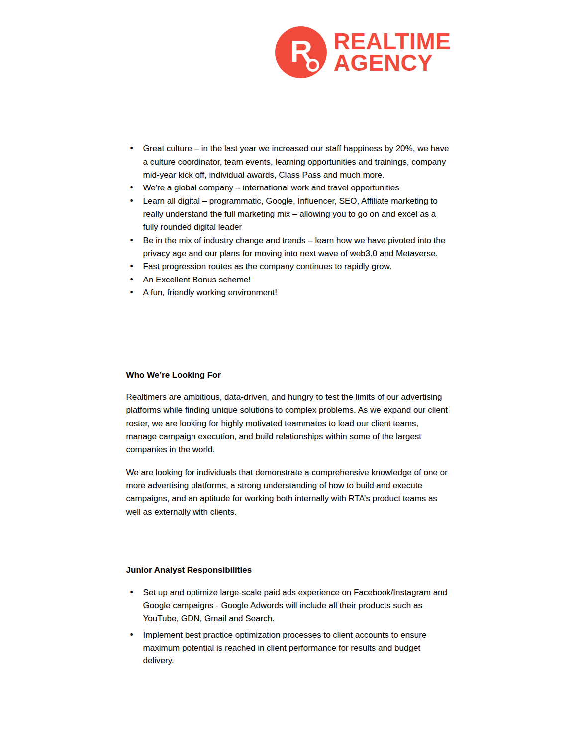REALTIME AGENCY
Great culture – in the last year we increased our staff happiness by 20%, we have a culture coordinator, team events, learning opportunities and trainings, company mid-year kick off, individual awards, Class Pass and much more.
We're a global company – international work and travel opportunities
Learn all digital – programmatic, Google, Influencer, SEO, Affiliate marketing to really understand the full marketing mix – allowing you to go on and excel as a fully rounded digital leader
Be in the mix of industry change and trends – learn how we have pivoted into the privacy age and our plans for moving into next wave of web3.0 and Metaverse.
Fast progression routes as the company continues to rapidly grow.
An Excellent Bonus scheme!
A fun, friendly working environment!
Who We’re Looking For
Realtimers are ambitious, data-driven, and hungry to test the limits of our advertising platforms while finding unique solutions to complex problems. As we expand our client roster, we are looking for highly motivated teammates to lead our client teams, manage campaign execution, and build relationships within some of the largest companies in the world.
We are looking for individuals that demonstrate a comprehensive knowledge of one or more advertising platforms, a strong understanding of how to build and execute campaigns, and an aptitude for working both internally with RTA’s product teams as well as externally with clients.
Junior Analyst Responsibilities
Set up and optimize large-scale paid ads experience on Facebook/Instagram and Google campaigns - Google Adwords will include all their products such as YouTube, GDN, Gmail and Search.
Implement best practice optimization processes to client accounts to ensure maximum potential is reached in client performance for results and budget delivery.